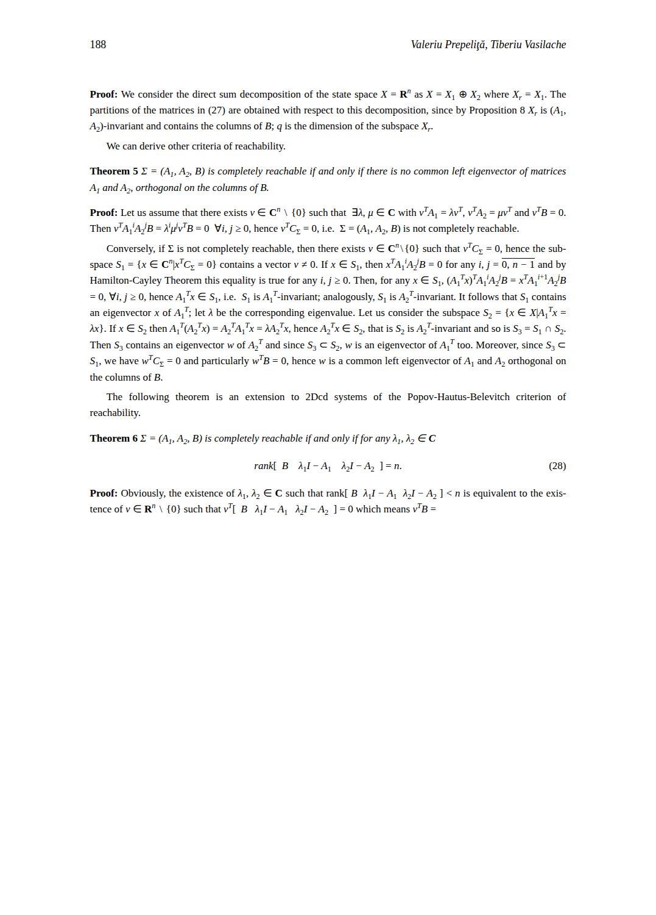188 Valeriu Prepeliţă, Tiberiu Vasilache
Proof: We consider the direct sum decomposition of the state space X = Rn as X = X1 ⊕ X2 where Xr = X1. The partitions of the matrices in (27) are obtained with respect to this decomposition, since by Proposition 8 Xr is (A1, A2)-invariant and contains the columns of B; q is the dimension of the subspace Xr.
We can derive other criteria of reachability.
Theorem 5 Σ = (A1, A2, B) is completely reachable if and only if there is no common left eigenvector of matrices A1 and A2, orthogonal on the columns of B.
Proof: Let us assume that there exists v ∈ Cn \ {0} such that ∃λ, μ ∈ C with vTA1 = λvT, vTA2 = μvT and vTB = 0. Then vTA1iA2jB = λiμjvTB = 0 ∀i, j ≥ 0, hence vTCΣ = 0, i.e. Σ = (A1, A2, B) is not completely reachable.
Conversely, if Σ is not completely reachable, then there exists v ∈ Cn\{0} such that vTCΣ = 0, hence the subspace S1 = {x ∈ Cn|xTCΣ = 0} contains a vector v ≠ 0. If x ∈ S1, then xTA1iA2jB = 0 for any i, j = 0, n − 1 and by Hamilton-Cayley Theorem this equality is true for any i, j ≥ 0. Then, for any x ∈ S1, (A1Tx)TA1iA2jB = xTA1i+1A2jB = 0, ∀i, j ≥ 0, hence A1Tx ∈ S1, i.e. S1 is A1T-invariant; analogously, S1 is A2T-invariant. It follows that S1 contains an eigenvector x of A1T; let λ be the corresponding eigenvalue. Let us consider the subspace S2 = {x ∈ X|A1Tx = λx}. If x ∈ S2 then A1T(A2Tx) = A2TA1Tx = λA2Tx, hence A2Tx ∈ S2, that is S2 is A2T-invariant and so is S3 = S1 ∩ S2. Then S3 contains an eigenvector w of A2T and since S3 ⊂ S2, w is an eigenvector of A1T too. Moreover, since S3 ⊂ S1, we have wTCΣ = 0 and particularly wTB = 0, hence w is a common left eigenvector of A1 and A2 orthogonal on the columns of B.
The following theorem is an extension to 2Dcd systems of the Popov-Hautus-Belevitch criterion of reachability.
Theorem 6 Σ = (A1, A2, B) is completely reachable if and only if for any λ1, λ2 ∈ C
rank[ B λ1I − A1 λ2I − A2 ] = n. (28)
Proof: Obviously, the existence of λ1, λ2 ∈ C such that rank[ B λ1I − A1 λ2I − A2 ] < n is equivalent to the existence of v ∈ Rn \ {0} such that vT[ B λ1I − A1 λ2I − A2 ] = 0 which means vTB =